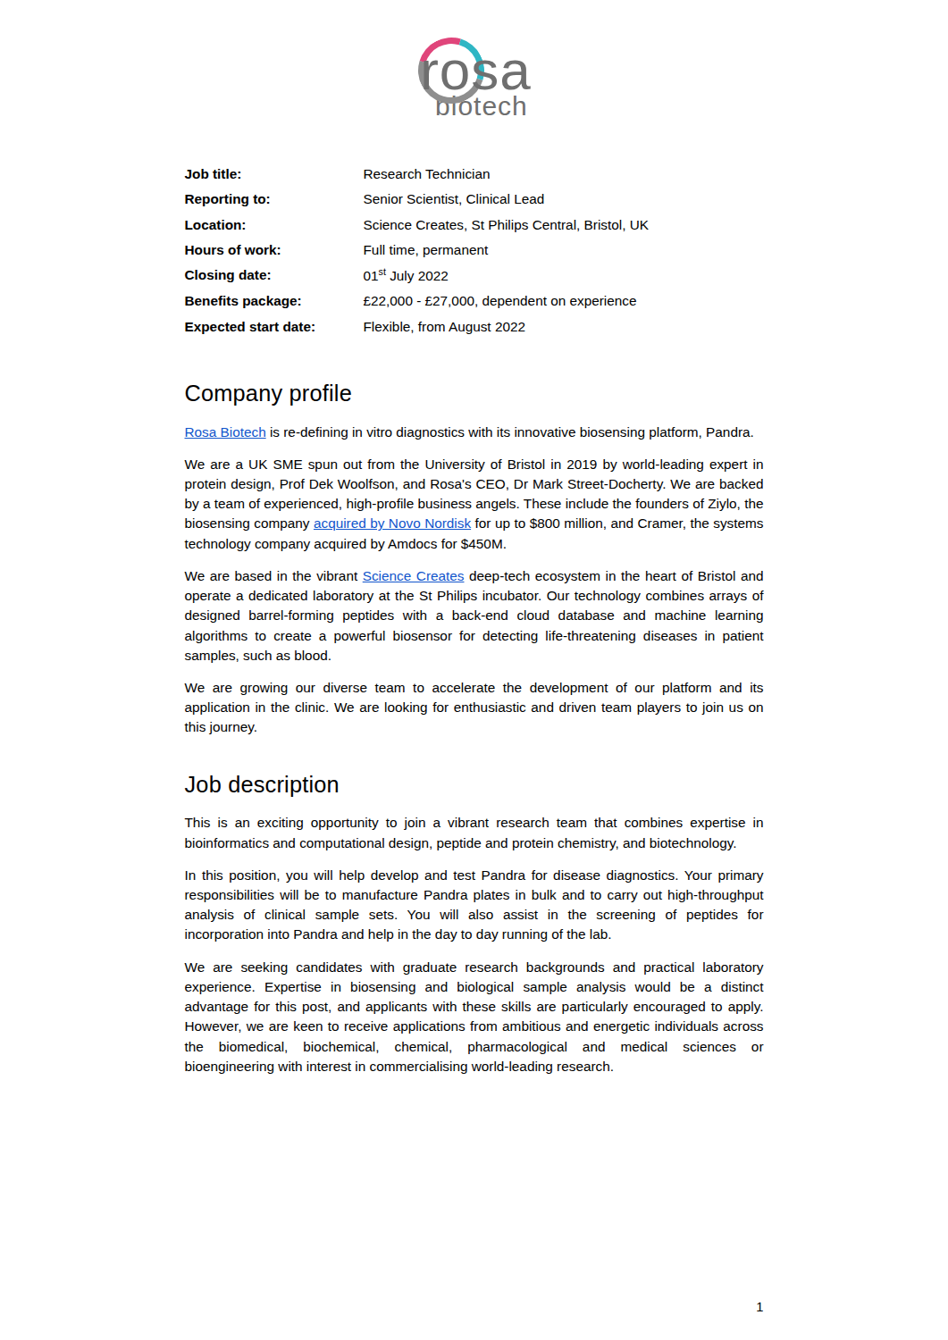rosa
biotech
| Job title: | Research Technician |
| Reporting to: | Senior Scientist, Clinical Lead |
| Location: | Science Creates, St Philips Central, Bristol, UK |
| Hours of work: | Full time, permanent |
| Closing date: | 01 st July 2022 |
| Benefits package: | £22,000 - £27,000, dependent on experience |
| Expected start date: | Flexible, from August 2022 |
Company profile
Rosa Biotech is re-defining in vitro diagnostics with its innovative biosensing platform, Pandra.
We are a UK SME spun out from the University of Bristol in 2019 by world-leading expert in protein design, Prof Dek Woolfson, and Rosa's CEO, Dr Mark Street-Docherty. We are backed by a team of experienced, high-profile business angels. These include the founders of Ziylo, the biosensing company acquired by Novo Nordisk for up to $800 million, and Cramer, the systems technology company acquired by Amdocs for $450M.
We are based in the vibrant Science Creates deep-tech ecosystem in the heart of Bristol and operate a dedicated laboratory at the St Philips incubator. Our technology combines arrays of designed barrel-forming peptides with a back-end cloud database and machine learning algorithms to create a powerful biosensor for detecting life-threatening diseases in patient samples, such as blood.
We are growing our diverse team to accelerate the development of our platform and its application in the clinic. We are looking for enthusiastic and driven team players to join us on this journey.
Job description
This is an exciting opportunity to join a vibrant research team that combines expertise in bioinformatics and computational design, peptide and protein chemistry, and biotechnology.
In this position, you will help develop and test Pandra for disease diagnostics. Your primary responsibilities will be to manufacture Pandra plates in bulk and to carry out high-throughput analysis of clinical sample sets. You will also assist in the screening of peptides for incorporation into Pandra and help in the day to day running of the lab.
We are seeking candidates with graduate research backgrounds and practical laboratory experience. Expertise in biosensing and biological sample analysis would be a distinct advantage for this post, and applicants with these skills are particularly encouraged to apply. However, we are keen to receive applications from ambitious and energetic individuals across the biomedical, biochemical, chemical, pharmacological and medical sciences or bioengineering with interest in commercialising world-leading research.
1